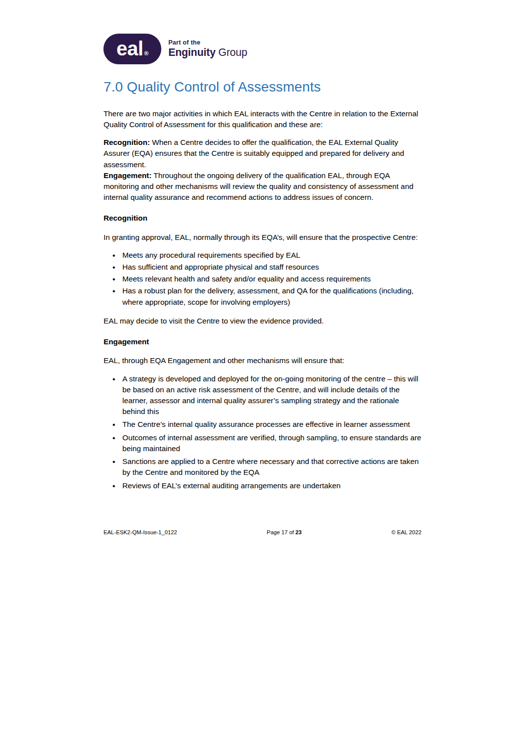eal®
Part of the
Enginuity Group
7.0 Quality Control of Assessments
There are two major activities in which EAL interacts with the Centre in relation to the External Quality Control of Assessment for this qualification and these are:
Recognition: When a Centre decides to offer the qualification, the EAL External Quality Assurer (EQA) ensures that the Centre is suitably equipped and prepared for delivery and assessment.
Engagement: Throughout the ongoing delivery of the qualification EAL, through EQA monitoring and other mechanisms will review the quality and consistency of assessment and internal quality assurance and recommend actions to address issues of concern.
Recognition
In granting approval, EAL, normally through its EQA’s, will ensure that the prospective Centre:
Meets any procedural requirements specified by EAL
Has sufficient and appropriate physical and staff resources
Meets relevant health and safety and/or equality and access requirements
Has a robust plan for the delivery, assessment, and QA for the qualifications (including, where appropriate, scope for involving employers)
EAL may decide to visit the Centre to view the evidence provided.
Engagement
EAL, through EQA Engagement and other mechanisms will ensure that:
A strategy is developed and deployed for the on-going monitoring of the centre – this will be based on an active risk assessment of the Centre, and will include details of the learner, assessor and internal quality assurer’s sampling strategy and the rationale behind this
The Centre’s internal quality assurance processes are effective in learner assessment
Outcomes of internal assessment are verified, through sampling, to ensure standards are being maintained
Sanctions are applied to a Centre where necessary and that corrective actions are taken by the Centre and monitored by the EQA
Reviews of EAL’s external auditing arrangements are undertaken
EAL-ESK2-QM-Issue-1_0122
Page 17 of 23
© EAL 2022